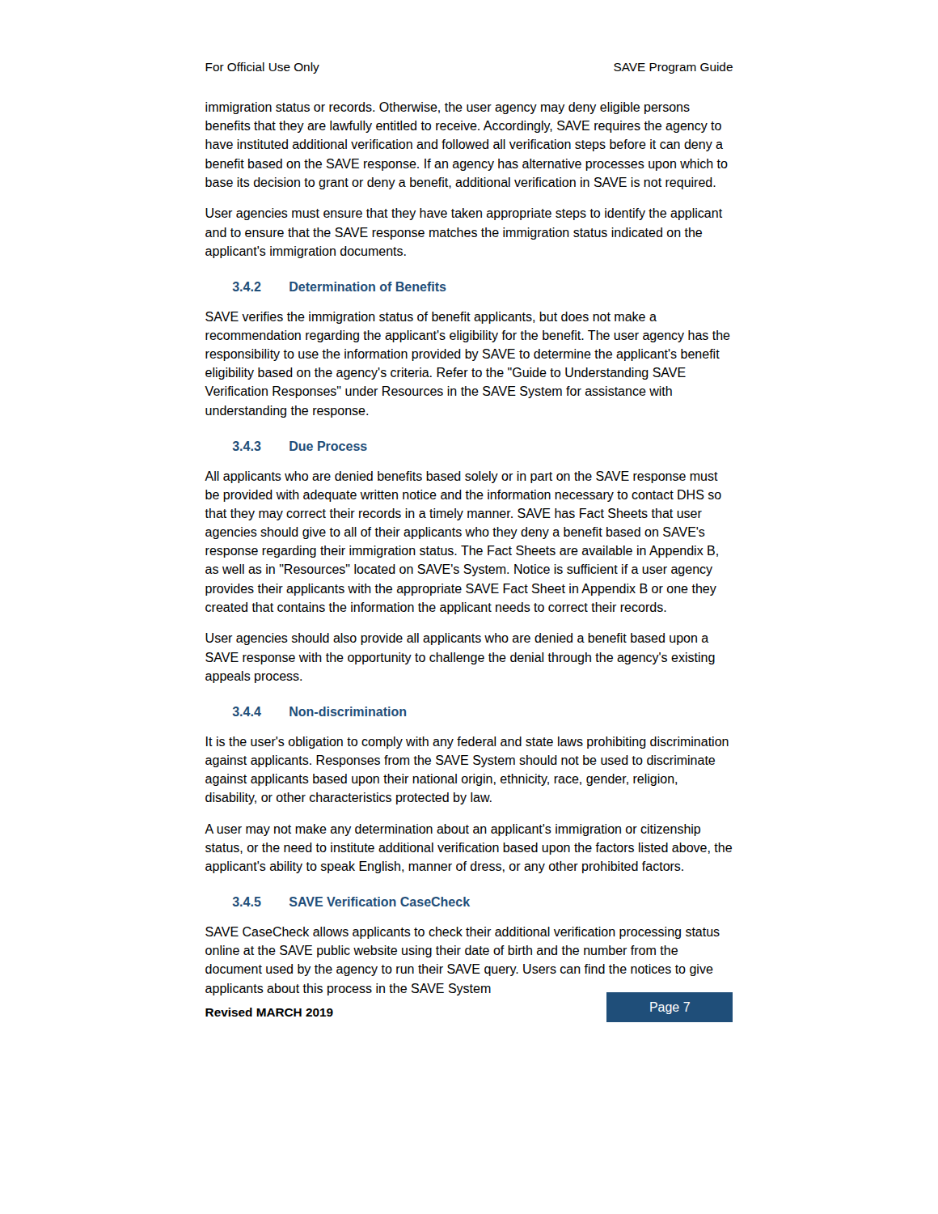For Official Use Only
SAVE Program Guide
immigration status or records. Otherwise, the user agency may deny eligible persons benefits that they are lawfully entitled to receive. Accordingly, SAVE requires the agency to have instituted additional verification and followed all verification steps before it can deny a benefit based on the SAVE response. If an agency has alternative processes upon which to base its decision to grant or deny a benefit, additional verification in SAVE is not required.
User agencies must ensure that they have taken appropriate steps to identify the applicant and to ensure that the SAVE response matches the immigration status indicated on the applicant's immigration documents.
3.4.2 Determination of Benefits
SAVE verifies the immigration status of benefit applicants, but does not make a recommendation regarding the applicant's eligibility for the benefit. The user agency has the responsibility to use the information provided by SAVE to determine the applicant's benefit eligibility based on the agency's criteria. Refer to the "Guide to Understanding SAVE Verification Responses" under Resources in the SAVE System for assistance with understanding the response.
3.4.3 Due Process
All applicants who are denied benefits based solely or in part on the SAVE response must be provided with adequate written notice and the information necessary to contact DHS so that they may correct their records in a timely manner. SAVE has Fact Sheets that user agencies should give to all of their applicants who they deny a benefit based on SAVE's response regarding their immigration status. The Fact Sheets are available in Appendix B, as well as in "Resources" located on SAVE's System. Notice is sufficient if a user agency provides their applicants with the appropriate SAVE Fact Sheet in Appendix B or one they created that contains the information the applicant needs to correct their records.
User agencies should also provide all applicants who are denied a benefit based upon a SAVE response with the opportunity to challenge the denial through the agency's existing appeals process.
3.4.4 Non-discrimination
It is the user's obligation to comply with any federal and state laws prohibiting discrimination against applicants. Responses from the SAVE System should not be used to discriminate against applicants based upon their national origin, ethnicity, race, gender, religion, disability, or other characteristics protected by law.
A user may not make any determination about an applicant's immigration or citizenship status, or the need to institute additional verification based upon the factors listed above, the applicant's ability to speak English, manner of dress, or any other prohibited factors.
3.4.5 SAVE Verification CaseCheck
SAVE CaseCheck allows applicants to check their additional verification processing status online at the SAVE public website using their date of birth and the number from the document used by the agency to run their SAVE query. Users can find the notices to give applicants about this process in the SAVE System
Revised MARCH 2019
Page 7